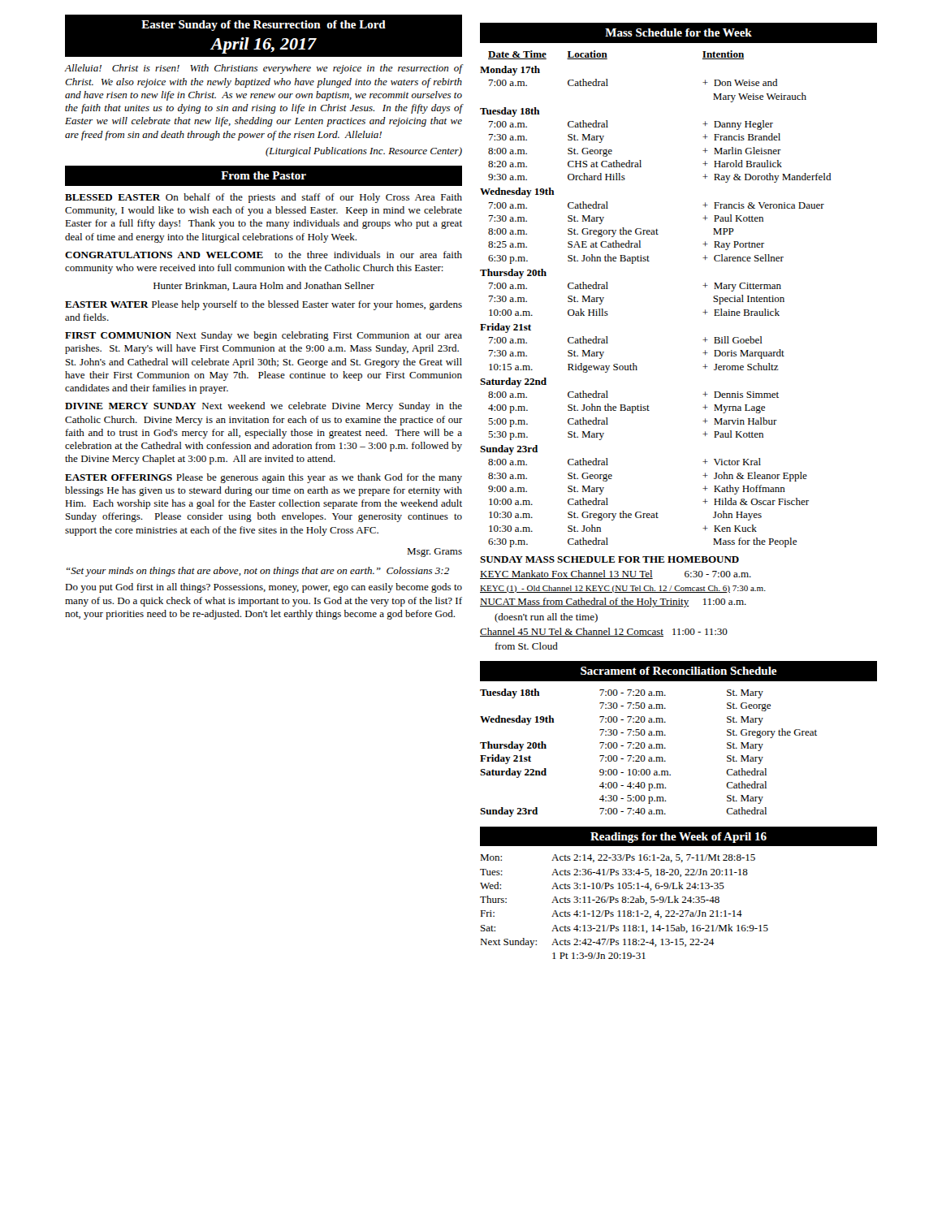Easter Sunday of the Resurrection of the Lord
April 16, 2017
Alleluia! Christ is risen! With Christians everywhere we rejoice in the resurrection of Christ. We also rejoice with the newly baptized who have plunged into the waters of rebirth and have risen to new life in Christ. As we renew our own baptism, we recommit ourselves to the faith that unites us to dying to sin and rising to life in Christ Jesus. In the fifty days of Easter we will celebrate that new life, shedding our Lenten practices and rejoicing that we are freed from sin and death through the power of the risen Lord. Alleluia!
(Liturgical Publications Inc. Resource Center)
From the Pastor
BLESSED EASTER On behalf of the priests and staff of our Holy Cross Area Faith Community, I would like to wish each of you a blessed Easter. Keep in mind we celebrate Easter for a full fifty days! Thank you to the many individuals and groups who put a great deal of time and energy into the liturgical celebrations of Holy Week.
CONGRATULATIONS AND WELCOME to the three individuals in our area faith community who were received into full communion with the Catholic Church this Easter:
Hunter Brinkman, Laura Holm and Jonathan Sellner
EASTER WATER Please help yourself to the blessed Easter water for your homes, gardens and fields.
FIRST COMMUNION Next Sunday we begin celebrating First Communion at our area parishes. St. Mary's will have First Communion at the 9:00 a.m. Mass Sunday, April 23rd. St. John's and Cathedral will celebrate April 30th; St. George and St. Gregory the Great will have their First Communion on May 7th. Please continue to keep our First Communion candidates and their families in prayer.
DIVINE MERCY SUNDAY Next weekend we celebrate Divine Mercy Sunday in the Catholic Church. Divine Mercy is an invitation for each of us to examine the practice of our faith and to trust in God's mercy for all, especially those in greatest need. There will be a celebration at the Cathedral with confession and adoration from 1:30 – 3:00 p.m. followed by the Divine Mercy Chaplet at 3:00 p.m. All are invited to attend.
EASTER OFFERINGS Please be generous again this year as we thank God for the many blessings He has given us to steward during our time on earth as we prepare for eternity with Him. Each worship site has a goal for the Easter collection separate from the weekend adult Sunday offerings. Please consider using both envelopes. Your generosity continues to support the core ministries at each of the five sites in the Holy Cross AFC.
Msgr. Grams
“Set your minds on things that are above, not on things that are on earth.” Colossians 3:2
Do you put God first in all things? Possessions, money, power, ego can easily become gods to many of us. Do a quick check of what is important to you. Is God at the very top of the list? If not, your priorities need to be re-adjusted. Don't let earthly things become a god before God.
Mass Schedule for the Week
| Date & Time | Location | Intention |
| --- | --- | --- |
| Monday 17th |
| 7:00 a.m. | Cathedral | + Don Weise and |
| | | Mary Weise Weirauch |
| Tuesday 18th |
| 7:00 a.m. | Cathedral | + Danny Hegler |
| 7:30 a.m. | St. Mary | + Francis Brandel |
| 8:00 a.m. | St. George | + Marlin Gleisner |
| 8:20 a.m. | CHS at Cathedral | + Harold Braulick |
| 9:30 a.m. | Orchard Hills | + Ray & Dorothy Manderfeld |
| Wednesday 19th |
| 7:00 a.m. | Cathedral | + Francis & Veronica Dauer |
| 7:30 a.m. | St. Mary | + Paul Kotten |
| 8:00 a.m. | St. Gregory the Great | MPP |
| 8:25 a.m. | SAE at Cathedral | + Ray Portner |
| 6:30 p.m. | St. John the Baptist | + Clarence Sellner |
| Thursday 20th |
| 7:00 a.m. | Cathedral | + Mary Citterman |
| 7:30 a.m. | St. Mary | Special Intention |
| 10:00 a.m. | Oak Hills | + Elaine Braulick |
| Friday 21st |
| 7:00 a.m. | Cathedral | + Bill Goebel |
| 7:30 a.m. | St. Mary | + Doris Marquardt |
| 10:15 a.m. | Ridgeway South | + Jerome Schultz |
| Saturday 22nd |
| 8:00 a.m. | Cathedral | + Dennis Simmet |
| 4:00 p.m. | St. John the Baptist | + Myrna Lage |
| 5:00 p.m. | Cathedral | + Marvin Halbur |
| 5:30 p.m. | St. Mary | + Paul Kotten |
| Sunday 23rd |
| 8:00 a.m. | Cathedral | + Victor Kral |
| 8:30 a.m. | St. George | + John & Eleanor Epple |
| 9:00 a.m. | St. Mary | + Kathy Hoffmann |
| 10:00 a.m. | Cathedral | + Hilda & Oscar Fischer |
| 10:30 a.m. | St. Gregory the Great | John Hayes |
| 10:30 a.m. | St. John | + Ken Kuck |
| 6:30 p.m. | Cathedral | Mass for the People |
SUNDAY MASS SCHEDULE FOR THE HOMEBOUND
KEYC Mankato Fox Channel 13 NU Tel 6:30 - 7:00 a.m.
KEYC (1) - Old Channel 12 KEYC (NU Tel Ch. 12 / Comcast Ch. 6) 7:30 a.m.
NUCAT Mass from Cathedral of the Holy Trinity 11:00 a.m.
(doesn't run all the time)
Channel 45 NU Tel & Channel 12 Comcast 11:00 - 11:30
from St. Cloud
Sacrament of Reconciliation Schedule
| Tuesday 18th | 7:00 - 7:20 a.m. | St. Mary |
| | 7:30 - 7:50 a.m. | St. George |
| Wednesday 19th | 7:00 - 7:20 a.m. | St. Mary |
| | 7:30 - 7:50 a.m. | St. Gregory the Great |
| Thursday 20th | 7:00 - 7:20 a.m. | St. Mary |
| Friday 21st | 7:00 - 7:20 a.m. | St. Mary |
| Saturday 22nd | 9:00 - 10:00 a.m. | Cathedral |
| | 4:00 - 4:40 p.m. | Cathedral |
| | 4:30 - 5:00 p.m. | St. Mary |
| Sunday 23rd | 7:00 - 7:40 a.m. | Cathedral |
Readings for the Week of April 16
| Mon: | Acts 2:14, 22-33/Ps 16:1-2a, 5, 7-11/Mt 28:8-15 |
| Tues: | Acts 2:36-41/Ps 33:4-5, 18-20, 22/Jn 20:11-18 |
| Wed: | Acts 3:1-10/Ps 105:1-4, 6-9/Lk 24:13-35 |
| Thurs: | Acts 3:11-26/Ps 8:2ab, 5-9/Lk 24:35-48 |
| Fri: | Acts 4:1-12/Ps 118:1-2, 4, 22-27a/Jn 21:1-14 |
| Sat: | Acts 4:13-21/Ps 118:1, 14-15ab, 16-21/Mk 16:9-15 |
| Next Sunday: | Acts 2:42-47/Ps 118:2-4, 13-15, 22-24 |
| | 1 Pt 1:3-9/Jn 20:19-31 |